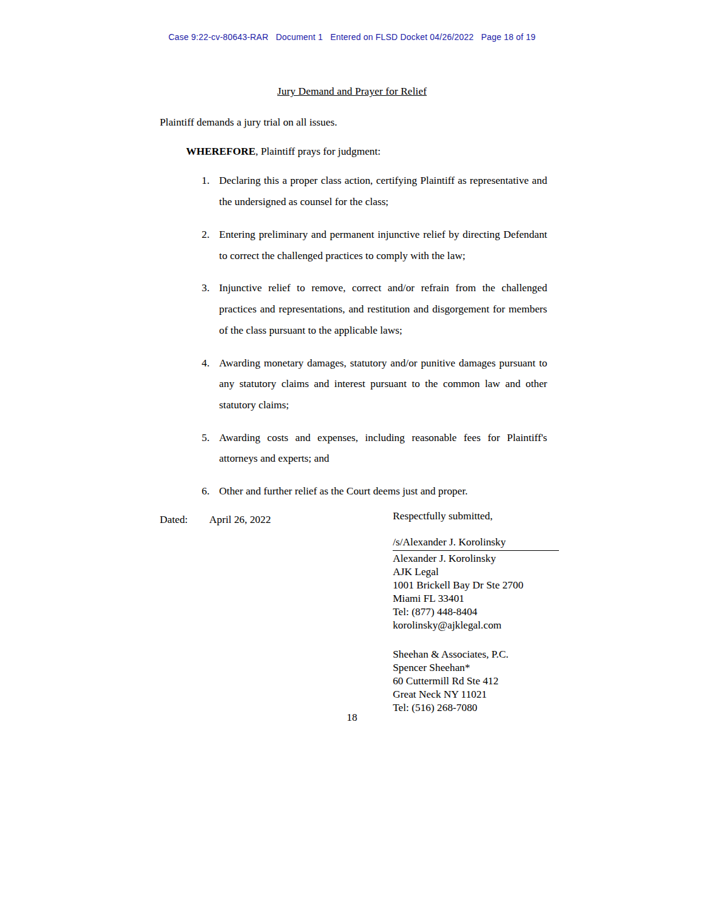Case 9:22-cv-80643-RAR Document 1 Entered on FLSD Docket 04/26/2022 Page 18 of 19
Jury Demand and Prayer for Relief
Plaintiff demands a jury trial on all issues.
WHEREFORE, Plaintiff prays for judgment:
Declaring this a proper class action, certifying Plaintiff as representative and the undersigned as counsel for the class;
Entering preliminary and permanent injunctive relief by directing Defendant to correct the challenged practices to comply with the law;
Injunctive relief to remove, correct and/or refrain from the challenged practices and representations, and restitution and disgorgement for members of the class pursuant to the applicable laws;
Awarding monetary damages, statutory and/or punitive damages pursuant to any statutory claims and interest pursuant to the common law and other statutory claims;
Awarding costs and expenses, including reasonable fees for Plaintiff's attorneys and experts; and
Other and further relief as the Court deems just and proper.
Dated: April 26, 2022
Respectfully submitted,
/s/Alexander J. Korolinsky
Alexander J. Korolinsky
AJK Legal
1001 Brickell Bay Dr Ste 2700
Miami FL 33401
Tel: (877) 448-8404
korolinsky@ajklegal.com
Sheehan & Associates, P.C.
Spencer Sheehan*
60 Cuttermill Rd Ste 412
Great Neck NY 11021
Tel: (516) 268-7080
18